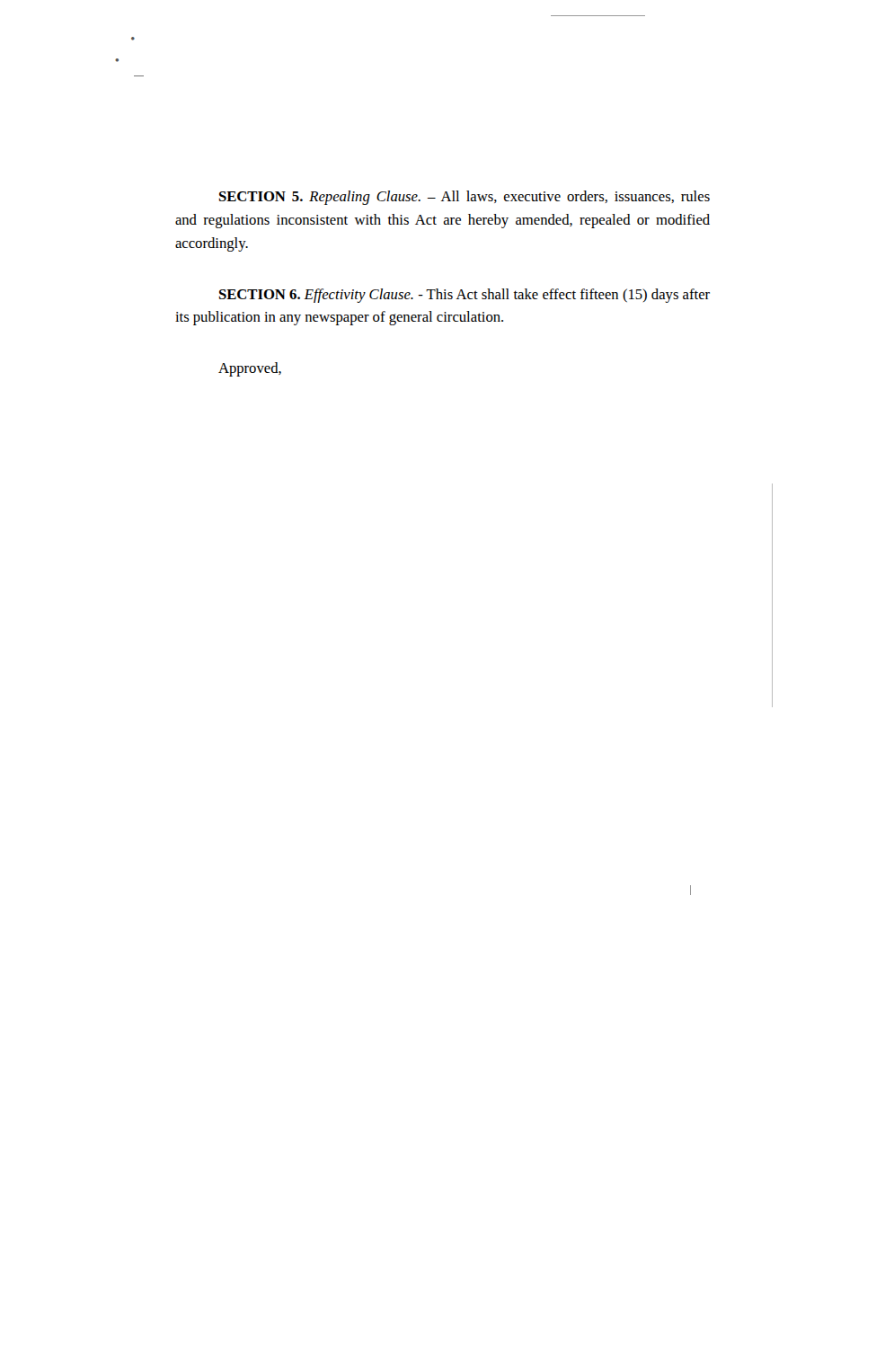• •
SECTION 5. Repealing Clause. – All laws, executive orders, issuances, rules and regulations inconsistent with this Act are hereby amended, repealed or modified accordingly.
SECTION 6. Effectivity Clause. - This Act shall take effect fifteen (15) days after its publication in any newspaper of general circulation.
Approved,